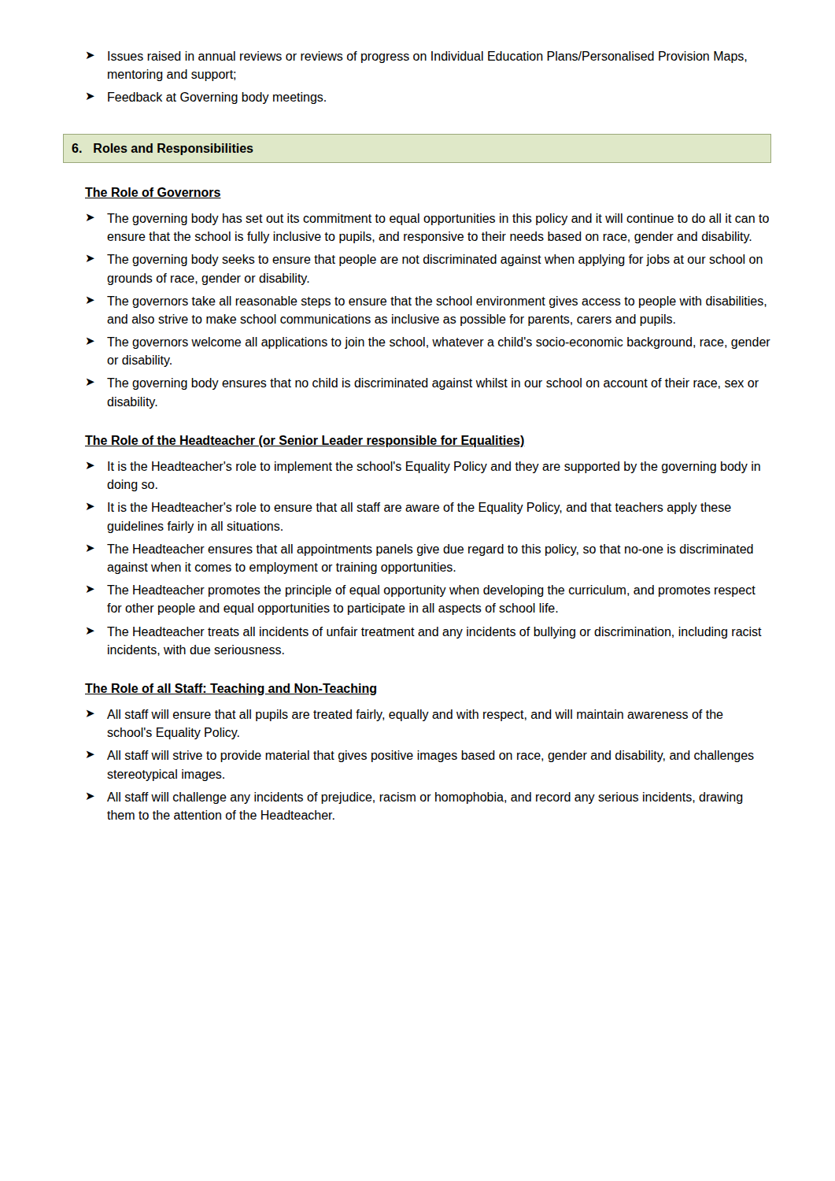Issues raised in annual reviews or reviews of progress on Individual Education Plans/Personalised Provision Maps, mentoring and support;
Feedback at Governing body meetings.
6. Roles and Responsibilities
The Role of Governors
The governing body has set out its commitment to equal opportunities in this policy and it will continue to do all it can to ensure that the school is fully inclusive to pupils, and responsive to their needs based on race, gender and disability.
The governing body seeks to ensure that people are not discriminated against when applying for jobs at our school on grounds of race, gender or disability.
The governors take all reasonable steps to ensure that the school environment gives access to people with disabilities, and also strive to make school communications as inclusive as possible for parents, carers and pupils.
The governors welcome all applications to join the school, whatever a child's socio-economic background, race, gender or disability.
The governing body ensures that no child is discriminated against whilst in our school on account of their race, sex or disability.
The Role of the Headteacher (or Senior Leader responsible for Equalities)
It is the Headteacher's role to implement the school's Equality Policy and they are supported by the governing body in doing so.
It is the Headteacher's role to ensure that all staff are aware of the Equality Policy, and that teachers apply these guidelines fairly in all situations.
The Headteacher ensures that all appointments panels give due regard to this policy, so that no-one is discriminated against when it comes to employment or training opportunities.
The Headteacher promotes the principle of equal opportunity when developing the curriculum, and promotes respect for other people and equal opportunities to participate in all aspects of school life.
The Headteacher treats all incidents of unfair treatment and any incidents of bullying or discrimination, including racist incidents, with due seriousness.
The Role of all Staff: Teaching and Non-Teaching
All staff will ensure that all pupils are treated fairly, equally and with respect, and will maintain awareness of the school's Equality Policy.
All staff will strive to provide material that gives positive images based on race, gender and disability, and challenges stereotypical images.
All staff will challenge any incidents of prejudice, racism or homophobia, and record any serious incidents, drawing them to the attention of the Headteacher.